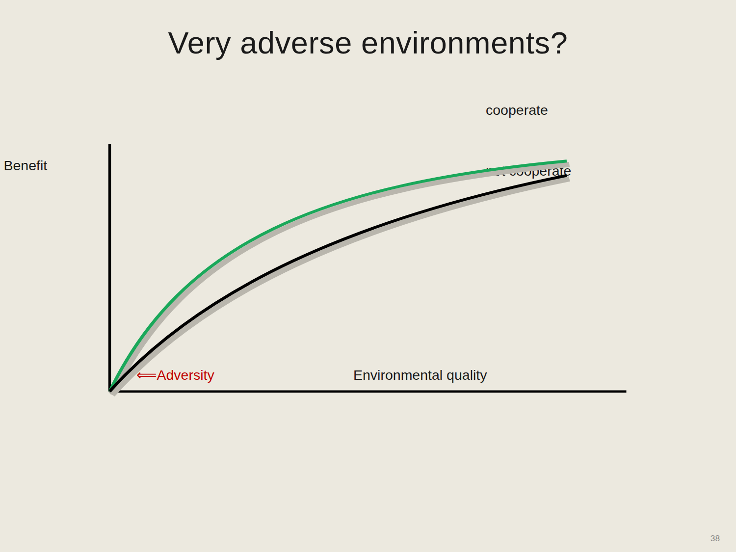Very adverse environments?
Benefit
cooperate
not cooperate
Environmental quality
⟸Adversity
38